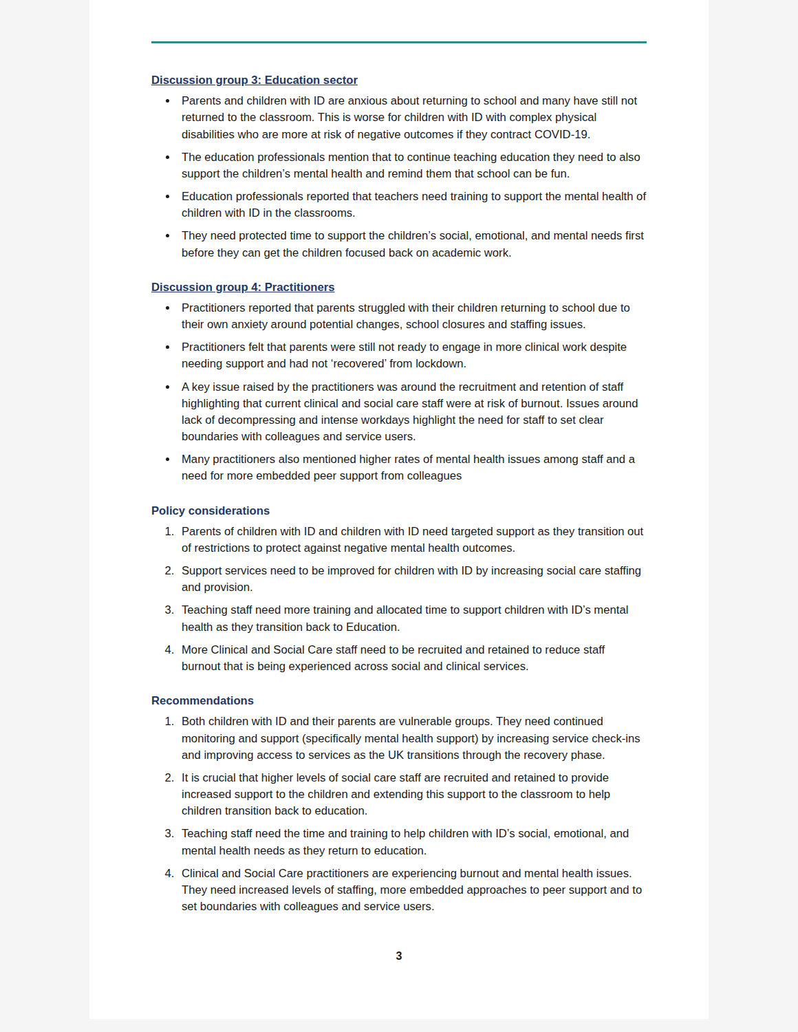Discussion group 3: Education sector
Parents and children with ID are anxious about returning to school and many have still not returned to the classroom. This is worse for children with ID with complex physical disabilities who are more at risk of negative outcomes if they contract COVID-19.
The education professionals mention that to continue teaching education they need to also support the children’s mental health and remind them that school can be fun.
Education professionals reported that teachers need training to support the mental health of children with ID in the classrooms.
They need protected time to support the children’s social, emotional, and mental needs first before they can get the children focused back on academic work.
Discussion group 4: Practitioners
Practitioners reported that parents struggled with their children returning to school due to their own anxiety around potential changes, school closures and staffing issues.
Practitioners felt that parents were still not ready to engage in more clinical work despite needing support and had not ‘recovered’ from lockdown.
A key issue raised by the practitioners was around the recruitment and retention of staff highlighting that current clinical and social care staff were at risk of burnout. Issues around lack of decompressing and intense workdays highlight the need for staff to set clear boundaries with colleagues and service users.
Many practitioners also mentioned higher rates of mental health issues among staff and a need for more embedded peer support from colleagues
Policy considerations
Parents of children with ID and children with ID need targeted support as they transition out of restrictions to protect against negative mental health outcomes.
Support services need to be improved for children with ID by increasing social care staffing and provision.
Teaching staff need more training and allocated time to support children with ID’s mental health as they transition back to Education.
More Clinical and Social Care staff need to be recruited and retained to reduce staff burnout that is being experienced across social and clinical services.
Recommendations
Both children with ID and their parents are vulnerable groups. They need continued monitoring and support (specifically mental health support) by increasing service check-ins and improving access to services as the UK transitions through the recovery phase.
It is crucial that higher levels of social care staff are recruited and retained to provide increased support to the children and extending this support to the classroom to help children transition back to education.
Teaching staff need the time and training to help children with ID’s social, emotional, and mental health needs as they return to education.
Clinical and Social Care practitioners are experiencing burnout and mental health issues. They need increased levels of staffing, more embedded approaches to peer support and to set boundaries with colleagues and service users.
3